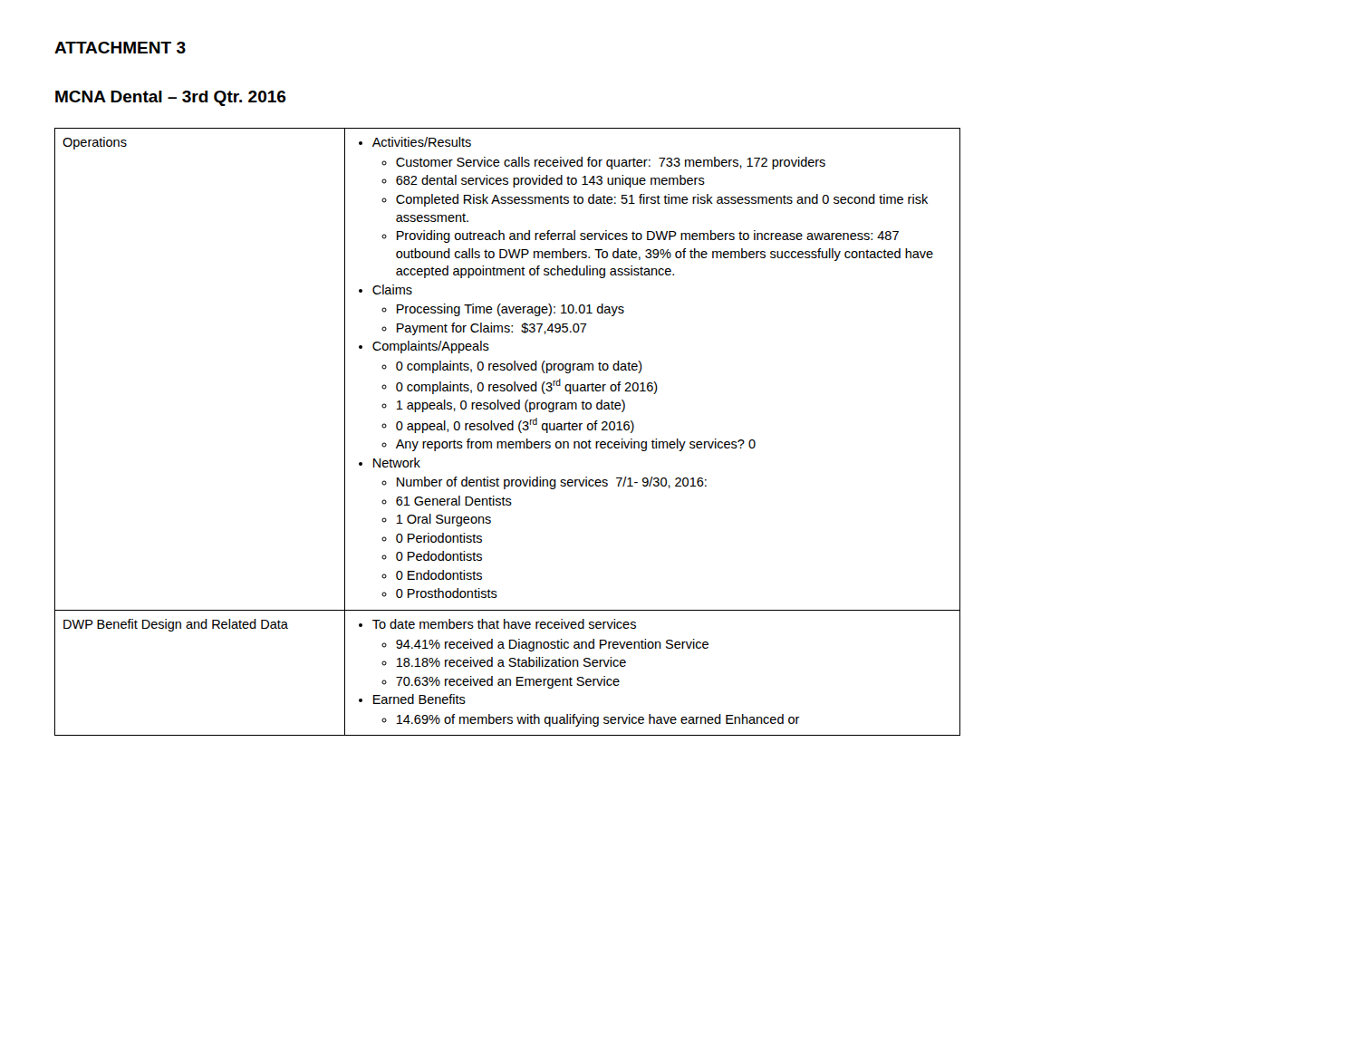ATTACHMENT 3
MCNA Dental – 3rd Qtr. 2016
| Operations | Activities/Results Customer Service calls received for quarter: 733 members, 172 providers 682 dental services provided to 143 unique members Completed Risk Assessments to date: 51 first time risk assessments and 0 second time risk assessment. Providing outreach and referral services to DWP members to increase awareness: 487 outbound calls to DWP members. To date, 39% of the members successfully contacted have accepted appointment of scheduling assistance. Claims Processing Time (average): 10.01 days Payment for Claims: $37,495.07 Complaints/Appeals 0 complaints, 0 resolved (program to date) 0 complaints, 0 resolved (3 rd quarter of 2016) 1 appeals, 0 resolved (program to date) 0 appeal, 0 resolved (3 rd quarter of 2016) Any reports from members on not receiving timely services? 0 Network Number of dentist providing services 7/1- 9/30, 2016: 61 General Dentists 1 Oral Surgeons 0 Periodontists 0 Pedodontists 0 Endodontists 0 Prosthodontists |
| DWP Benefit Design and Related Data | To date members that have received services 94.41% received a Diagnostic and Prevention Service 18.18% received a Stabilization Service 70.63% received an Emergent Service Earned Benefits 14.69% of members with qualifying service have earned Enhanced or |